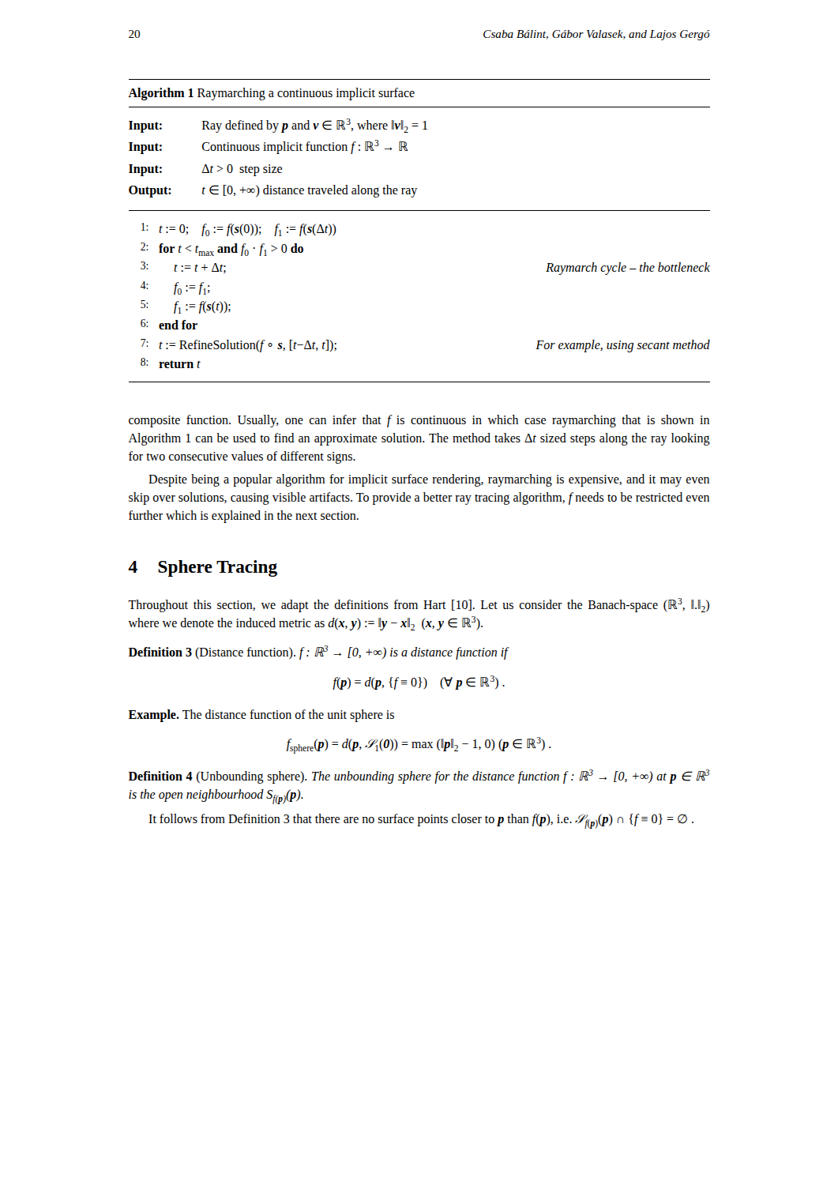20 Csaba Bálint, Gábor Valasek, and Lajos Gergó
Algorithm 1 Raymarching a continuous implicit surface
Input: Ray defined by p and v ∈ ℝ3, where ‖v‖2 = 1
Input: Continuous implicit function f : ℝ3 → ℝ
Input: Δt > 0 step size
Output: t ∈ [0, +∞) distance traveled along the ray
t := 0; f0 := f(s(0)); f1 := f(s(Δt))
for t < tmax and f0 · f1 > 0 do
t := t + Δt; Raymarch cycle – the bottleneck
f0 := f1;
f1 := f(s(t));
end for
t := RefineSolution(f ∘ s, [t−Δt, t]); For example, using secant method
return t
composite function. Usually, one can infer that f is continuous in which case raymarching that is shown in Algorithm 1 can be used to find an approximate solution. The method takes Δt sized steps along the ray looking for two consecutive values of different signs.
Despite being a popular algorithm for implicit surface rendering, raymarching is expensive, and it may even skip over solutions, causing visible artifacts. To provide a better ray tracing algorithm, f needs to be restricted even further which is explained in the next section.
4 Sphere Tracing
Throughout this section, we adapt the definitions from Hart [10]. Let us consider the Banach-space (ℝ3, ‖.‖2) where we denote the induced metric as d(x, y) := ‖y − x‖2 (x, y ∈ ℝ3).
Definition 3 (Distance function). f : ℝ3 → [0, +∞) is a distance function if
f(p) = d(p, {f ≡ 0}) (∀ p ∈ ℝ3) .
Example. The distance function of the unit sphere is
fsphere(p) = d(p, 𝒮1(0)) = max (‖p‖2 − 1, 0) (p ∈ ℝ3) .
Definition 4 (Unbounding sphere). The unbounding sphere for the distance function f : ℝ3 → [0, +∞) at p ∈ ℝ3 is the open neighbourhood Sf(p)(p).
It follows from Definition 3 that there are no surface points closer to p than f(p), i.e. 𝒮f(p)(p) ∩ {f ≡ 0} = ∅ .